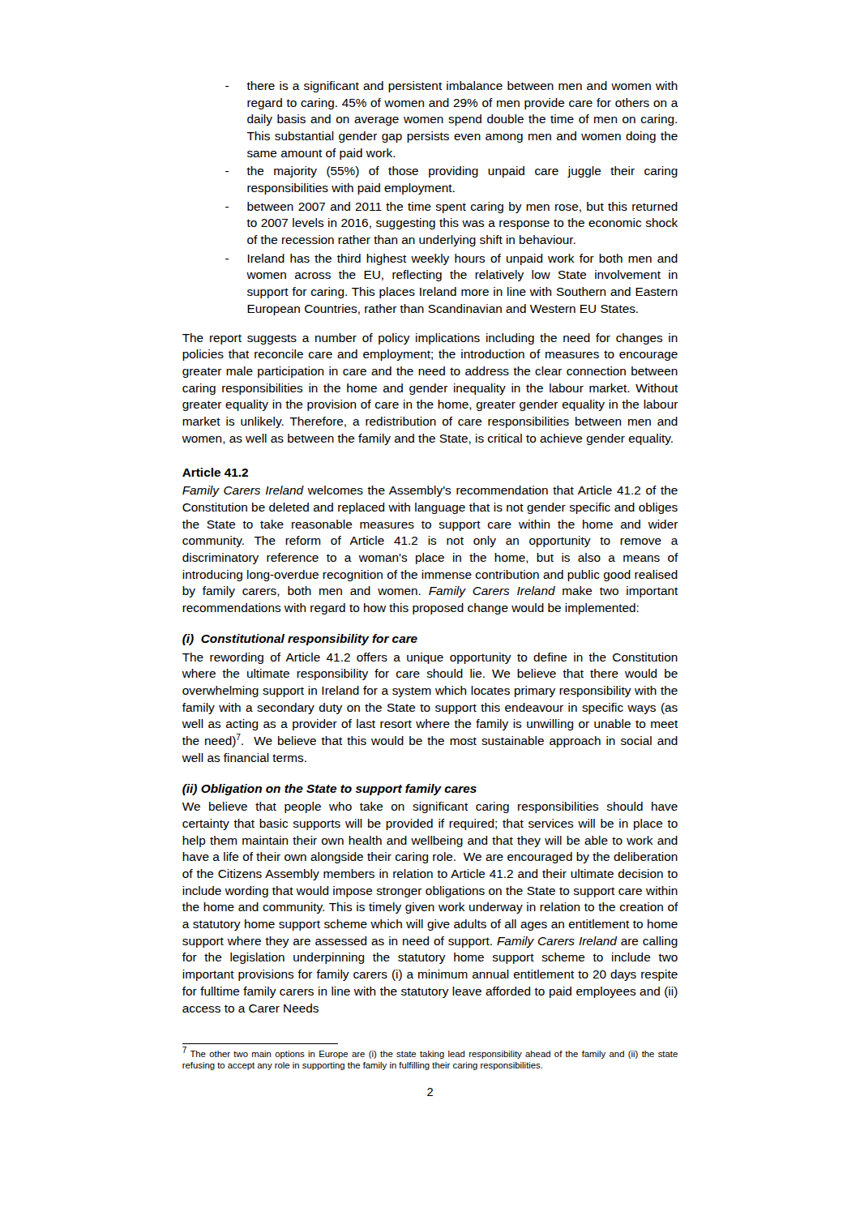there is a significant and persistent imbalance between men and women with regard to caring. 45% of women and 29% of men provide care for others on a daily basis and on average women spend double the time of men on caring. This substantial gender gap persists even among men and women doing the same amount of paid work.
the majority (55%) of those providing unpaid care juggle their caring responsibilities with paid employment.
between 2007 and 2011 the time spent caring by men rose, but this returned to 2007 levels in 2016, suggesting this was a response to the economic shock of the recession rather than an underlying shift in behaviour.
Ireland has the third highest weekly hours of unpaid work for both men and women across the EU, reflecting the relatively low State involvement in support for caring. This places Ireland more in line with Southern and Eastern European Countries, rather than Scandinavian and Western EU States.
The report suggests a number of policy implications including the need for changes in policies that reconcile care and employment; the introduction of measures to encourage greater male participation in care and the need to address the clear connection between caring responsibilities in the home and gender inequality in the labour market. Without greater equality in the provision of care in the home, greater gender equality in the labour market is unlikely. Therefore, a redistribution of care responsibilities between men and women, as well as between the family and the State, is critical to achieve gender equality.
Article 41.2
Family Carers Ireland welcomes the Assembly's recommendation that Article 41.2 of the Constitution be deleted and replaced with language that is not gender specific and obliges the State to take reasonable measures to support care within the home and wider community. The reform of Article 41.2 is not only an opportunity to remove a discriminatory reference to a woman's place in the home, but is also a means of introducing long-overdue recognition of the immense contribution and public good realised by family carers, both men and women. Family Carers Ireland make two important recommendations with regard to how this proposed change would be implemented:
(i) Constitutional responsibility for care
The rewording of Article 41.2 offers a unique opportunity to define in the Constitution where the ultimate responsibility for care should lie. We believe that there would be overwhelming support in Ireland for a system which locates primary responsibility with the family with a secondary duty on the State to support this endeavour in specific ways (as well as acting as a provider of last resort where the family is unwilling or unable to meet the need)7. We believe that this would be the most sustainable approach in social and well as financial terms.
(ii) Obligation on the State to support family cares
We believe that people who take on significant caring responsibilities should have certainty that basic supports will be provided if required; that services will be in place to help them maintain their own health and wellbeing and that they will be able to work and have a life of their own alongside their caring role. We are encouraged by the deliberation of the Citizens Assembly members in relation to Article 41.2 and their ultimate decision to include wording that would impose stronger obligations on the State to support care within the home and community. This is timely given work underway in relation to the creation of a statutory home support scheme which will give adults of all ages an entitlement to home support where they are assessed as in need of support. Family Carers Ireland are calling for the legislation underpinning the statutory home support scheme to include two important provisions for family carers (i) a minimum annual entitlement to 20 days respite for fulltime family carers in line with the statutory leave afforded to paid employees and (ii) access to a Carer Needs
7 The other two main options in Europe are (i) the state taking lead responsibility ahead of the family and (ii) the state refusing to accept any role in supporting the family in fulfilling their caring responsibilities.
2